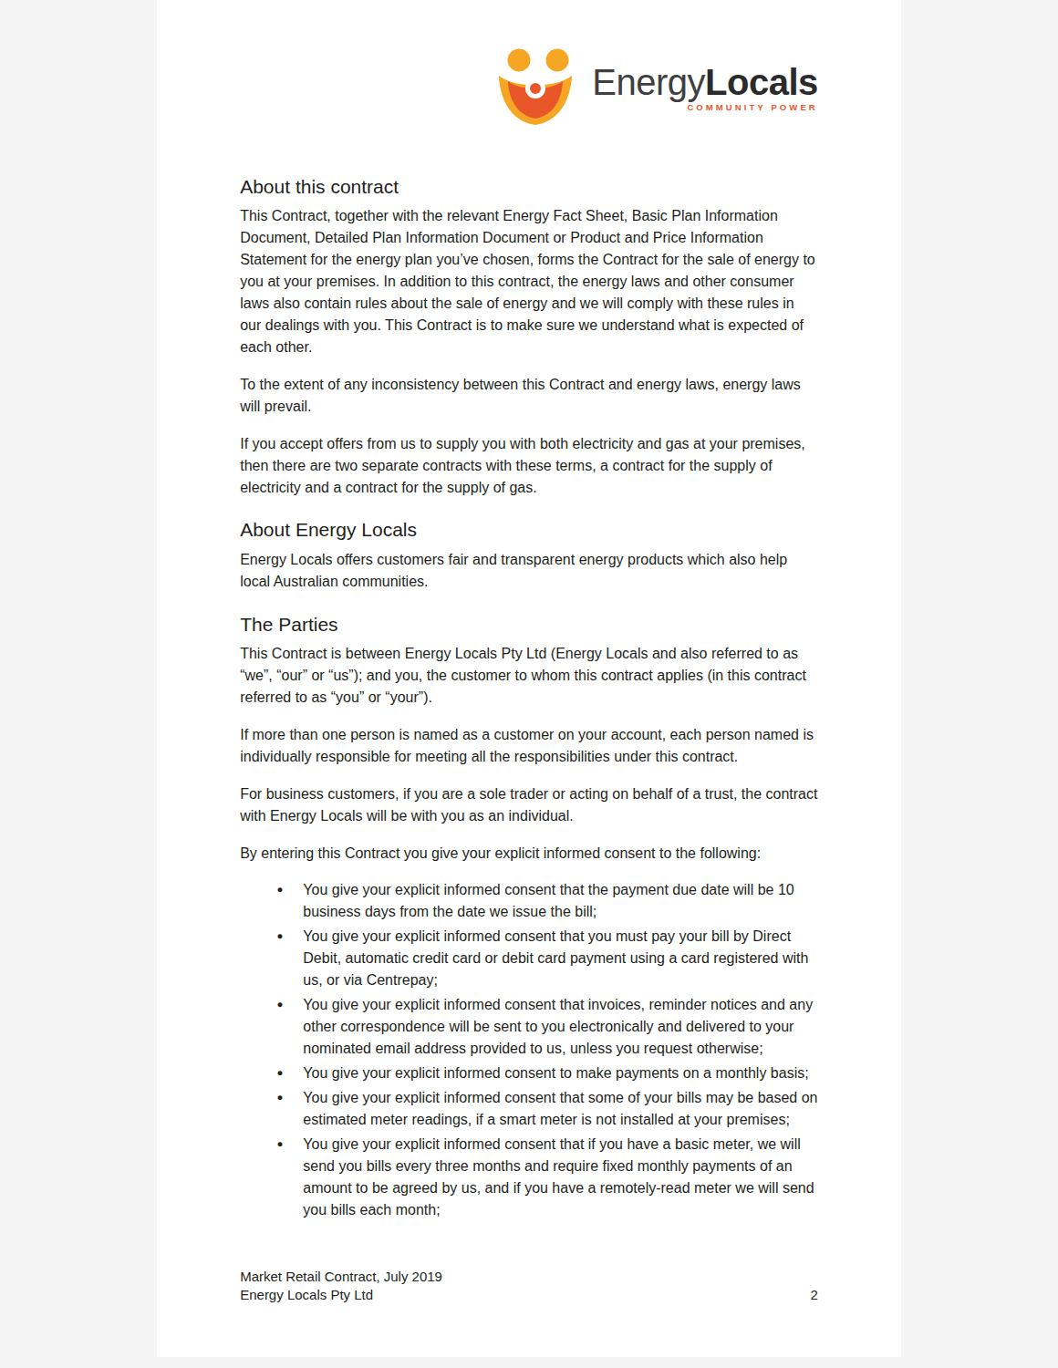EnergyLocals
Community Power
About this contract
This Contract, together with the relevant Energy Fact Sheet, Basic Plan Information Document, Detailed Plan Information Document or Product and Price Information Statement for the energy plan you’ve chosen, forms the Contract for the sale of energy to you at your premises. In addition to this contract, the energy laws and other consumer laws also contain rules about the sale of energy and we will comply with these rules in our dealings with you. This Contract is to make sure we understand what is expected of each other.
To the extent of any inconsistency between this Contract and energy laws, energy laws will prevail.
If you accept offers from us to supply you with both electricity and gas at your premises, then there are two separate contracts with these terms, a contract for the supply of electricity and a contract for the supply of gas.
About Energy Locals
Energy Locals offers customers fair and transparent energy products which also help local Australian communities.
The Parties
This Contract is between Energy Locals Pty Ltd (Energy Locals and also referred to as “we”, “our” or “us”); and you, the customer to whom this contract applies (in this contract referred to as “you” or “your”).
If more than one person is named as a customer on your account, each person named is individually responsible for meeting all the responsibilities under this contract.
For business customers, if you are a sole trader or acting on behalf of a trust, the contract with Energy Locals will be with you as an individual.
By entering this Contract you give your explicit informed consent to the following:
You give your explicit informed consent that the payment due date will be 10 business days from the date we issue the bill;
You give your explicit informed consent that you must pay your bill by Direct Debit, automatic credit card or debit card payment using a card registered with us, or via Centrepay;
You give your explicit informed consent that invoices, reminder notices and any other correspondence will be sent to you electronically and delivered to your nominated email address provided to us, unless you request otherwise;
You give your explicit informed consent to make payments on a monthly basis;
You give your explicit informed consent that some of your bills may be based on estimated meter readings, if a smart meter is not installed at your premises;
You give your explicit informed consent that if you have a basic meter, we will send you bills every three months and require fixed monthly payments of an amount to be agreed by us, and if you have a remotely-read meter we will send you bills each month;
Market Retail Contract, July 2019 Energy Locals Pty Ltd
2